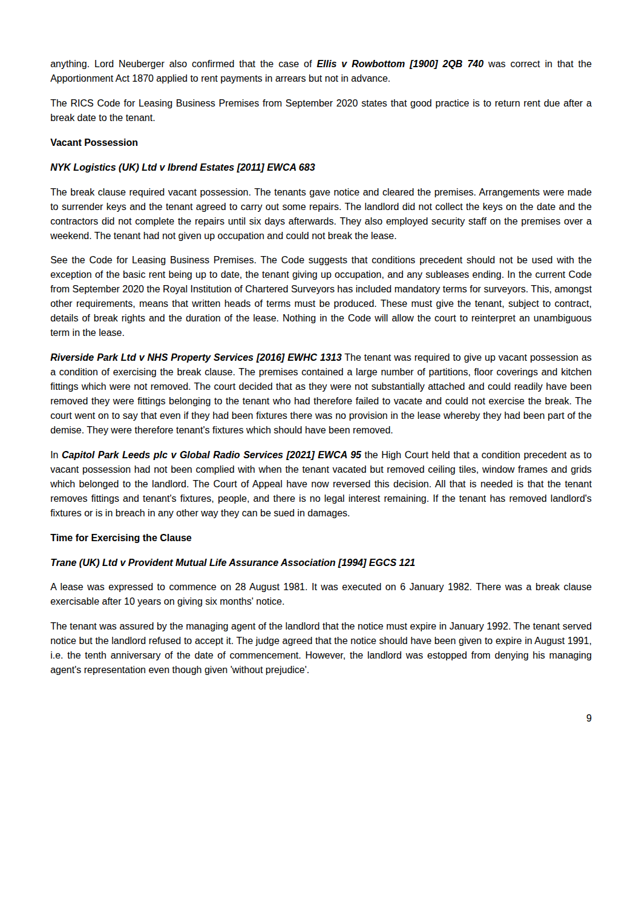anything. Lord Neuberger also confirmed that the case of Ellis v Rowbottom [1900] 2QB 740 was correct in that the Apportionment Act 1870 applied to rent payments in arrears but not in advance.
The RICS Code for Leasing Business Premises from September 2020 states that good practice is to return rent due after a break date to the tenant.
Vacant Possession
NYK Logistics (UK) Ltd v Ibrend Estates [2011] EWCA 683
The break clause required vacant possession. The tenants gave notice and cleared the premises. Arrangements were made to surrender keys and the tenant agreed to carry out some repairs. The landlord did not collect the keys on the date and the contractors did not complete the repairs until six days afterwards. They also employed security staff on the premises over a weekend. The tenant had not given up occupation and could not break the lease.
See the Code for Leasing Business Premises. The Code suggests that conditions precedent should not be used with the exception of the basic rent being up to date, the tenant giving up occupation, and any subleases ending. In the current Code from September 2020 the Royal Institution of Chartered Surveyors has included mandatory terms for surveyors. This, amongst other requirements, means that written heads of terms must be produced. These must give the tenant, subject to contract, details of break rights and the duration of the lease. Nothing in the Code will allow the court to reinterpret an unambiguous term in the lease.
Riverside Park Ltd v NHS Property Services [2016] EWHC 1313 The tenant was required to give up vacant possession as a condition of exercising the break clause. The premises contained a large number of partitions, floor coverings and kitchen fittings which were not removed. The court decided that as they were not substantially attached and could readily have been removed they were fittings belonging to the tenant who had therefore failed to vacate and could not exercise the break. The court went on to say that even if they had been fixtures there was no provision in the lease whereby they had been part of the demise. They were therefore tenant's fixtures which should have been removed.
In Capitol Park Leeds plc v Global Radio Services [2021] EWCA 95 the High Court held that a condition precedent as to vacant possession had not been complied with when the tenant vacated but removed ceiling tiles, window frames and grids which belonged to the landlord. The Court of Appeal have now reversed this decision. All that is needed is that the tenant removes fittings and tenant's fixtures, people, and there is no legal interest remaining. If the tenant has removed landlord's fixtures or is in breach in any other way they can be sued in damages.
Time for Exercising the Clause
Trane (UK) Ltd v Provident Mutual Life Assurance Association [1994] EGCS 121
A lease was expressed to commence on 28 August 1981. It was executed on 6 January 1982. There was a break clause exercisable after 10 years on giving six months' notice.
The tenant was assured by the managing agent of the landlord that the notice must expire in January 1992. The tenant served notice but the landlord refused to accept it. The judge agreed that the notice should have been given to expire in August 1991, i.e. the tenth anniversary of the date of commencement. However, the landlord was estopped from denying his managing agent's representation even though given 'without prejudice'.
9